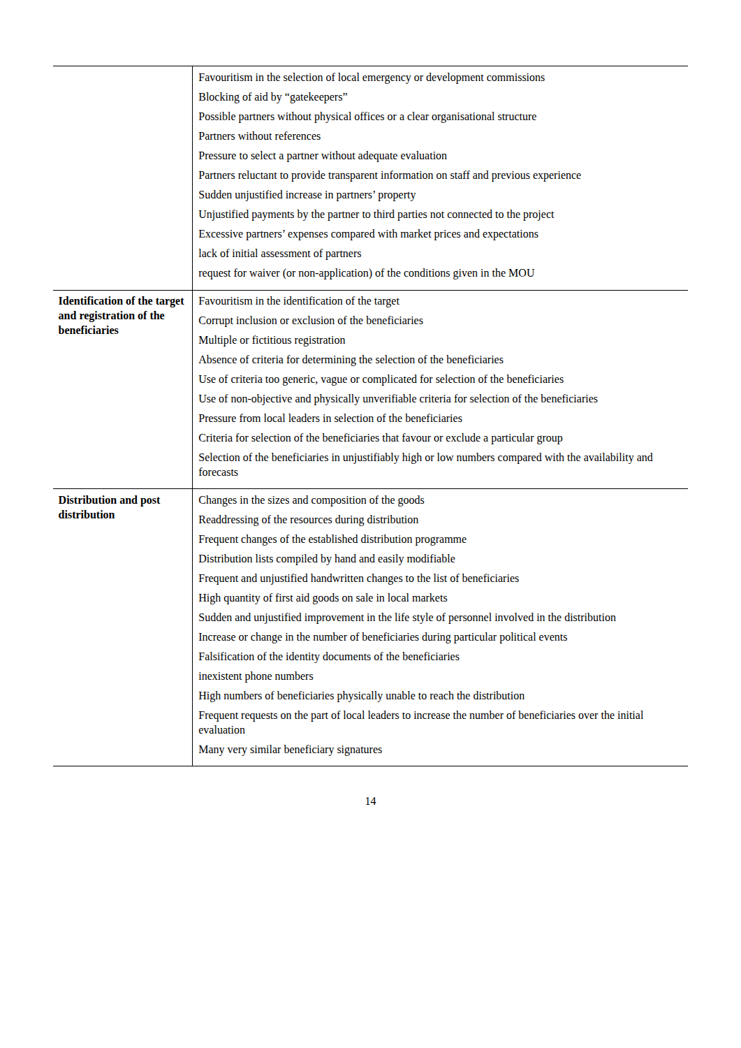| | Favouritism in the selection of local emergency or development commissions Blocking of aid by “gatekeepers” Possible partners without physical offices or a clear organisational structure Partners without references Pressure to select a partner without adequate evaluation Partners reluctant to provide transparent information on staff and previous experience Sudden unjustified increase in partners’ property Unjustified payments by the partner to third parties not connected to the project Excessive partners’ expenses compared with market prices and expectations lack of initial assessment of partners request for waiver (or non-application) of the conditions given in the MOU |
| Identification of the target and registration of the beneficiaries | Favouritism in the identification of the target Corrupt inclusion or exclusion of the beneficiaries Multiple or fictitious registration Absence of criteria for determining the selection of the beneficiaries Use of criteria too generic, vague or complicated for selection of the beneficiaries Use of non-objective and physically unverifiable criteria for selection of the beneficiaries Pressure from local leaders in selection of the beneficiaries Criteria for selection of the beneficiaries that favour or exclude a particular group Selection of the beneficiaries in unjustifiably high or low numbers compared with the availability and forecasts |
| Distribution and post distribution | Changes in the sizes and composition of the goods Readdressing of the resources during distribution Frequent changes of the established distribution programme Distribution lists compiled by hand and easily modifiable Frequent and unjustified handwritten changes to the list of beneficiaries High quantity of first aid goods on sale in local markets Sudden and unjustified improvement in the life style of personnel involved in the distribution Increase or change in the number of beneficiaries during particular political events Falsification of the identity documents of the beneficiaries inexistent phone numbers High numbers of beneficiaries physically unable to reach the distribution Frequent requests on the part of local leaders to increase the number of beneficiaries over the initial evaluation Many very similar beneficiary signatures |
14